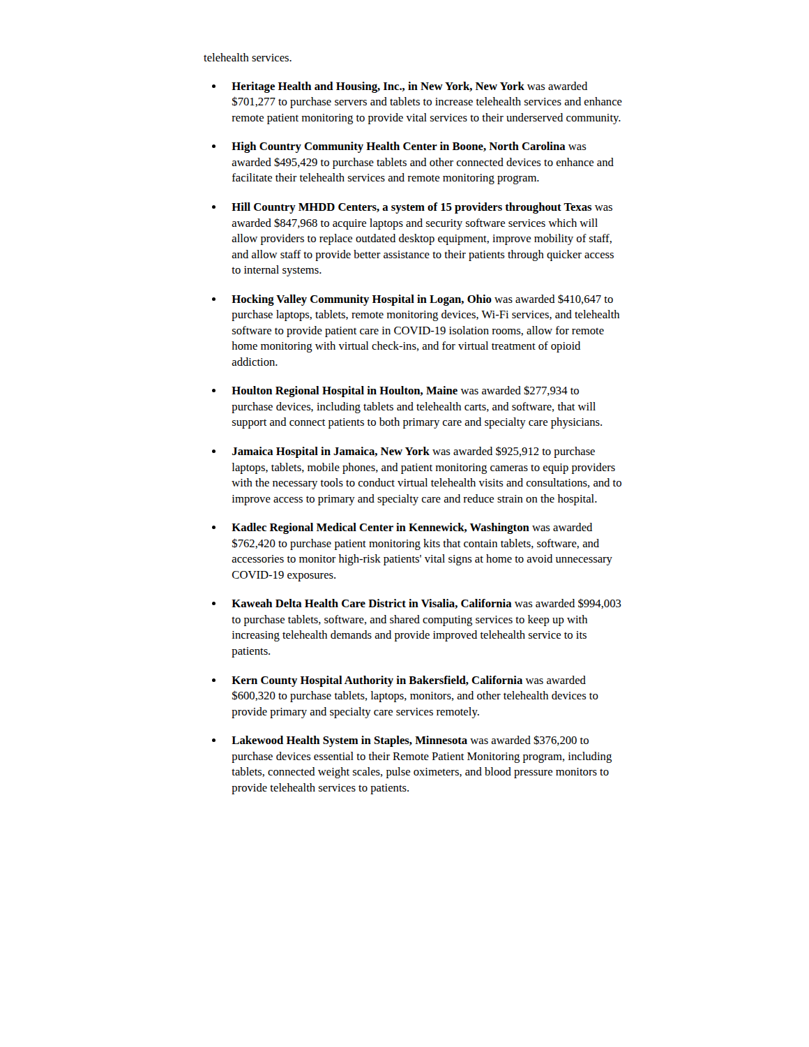telehealth services.
Heritage Health and Housing, Inc., in New York, New York was awarded $701,277 to purchase servers and tablets to increase telehealth services and enhance remote patient monitoring to provide vital services to their underserved community.
High Country Community Health Center in Boone, North Carolina was awarded $495,429 to purchase tablets and other connected devices to enhance and facilitate their telehealth services and remote monitoring program.
Hill Country MHDD Centers, a system of 15 providers throughout Texas was awarded $847,968 to acquire laptops and security software services which will allow providers to replace outdated desktop equipment, improve mobility of staff, and allow staff to provide better assistance to their patients through quicker access to internal systems.
Hocking Valley Community Hospital in Logan, Ohio was awarded $410,647 to purchase laptops, tablets, remote monitoring devices, Wi-Fi services, and telehealth software to provide patient care in COVID-19 isolation rooms, allow for remote home monitoring with virtual check-ins, and for virtual treatment of opioid addiction.
Houlton Regional Hospital in Houlton, Maine was awarded $277,934 to purchase devices, including tablets and telehealth carts, and software, that will support and connect patients to both primary care and specialty care physicians.
Jamaica Hospital in Jamaica, New York was awarded $925,912 to purchase laptops, tablets, mobile phones, and patient monitoring cameras to equip providers with the necessary tools to conduct virtual telehealth visits and consultations, and to improve access to primary and specialty care and reduce strain on the hospital.
Kadlec Regional Medical Center in Kennewick, Washington was awarded $762,420 to purchase patient monitoring kits that contain tablets, software, and accessories to monitor high-risk patients' vital signs at home to avoid unnecessary COVID-19 exposures.
Kaweah Delta Health Care District in Visalia, California was awarded $994,003 to purchase tablets, software, and shared computing services to keep up with increasing telehealth demands and provide improved telehealth service to its patients.
Kern County Hospital Authority in Bakersfield, California was awarded $600,320 to purchase tablets, laptops, monitors, and other telehealth devices to provide primary and specialty care services remotely.
Lakewood Health System in Staples, Minnesota was awarded $376,200 to purchase devices essential to their Remote Patient Monitoring program, including tablets, connected weight scales, pulse oximeters, and blood pressure monitors to provide telehealth services to patients.